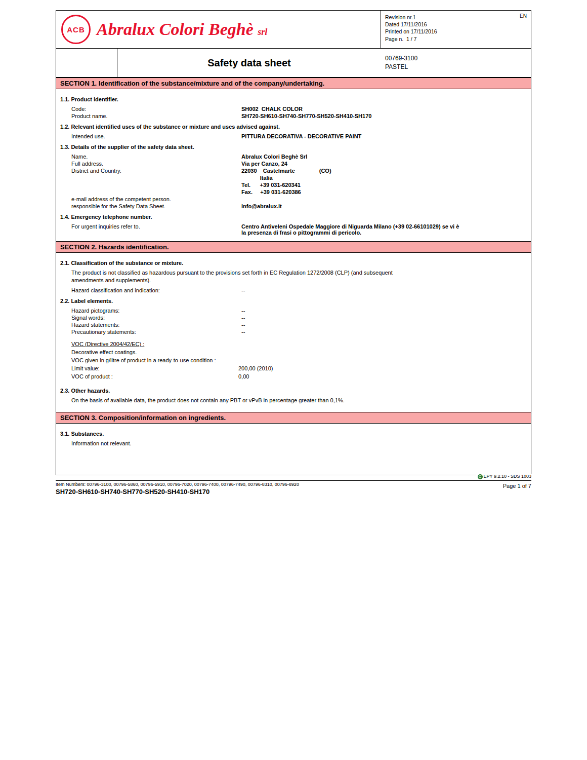ACB
Abralux Colori Beghè srl
EN Revision nr.1
Dated 17/11/2016
Printed on 17/11/2016
Page n. 1 / 7
Safety data sheet
00769-3100
PASTEL
SECTION 1. Identification of the substance/mixture and of the company/undertaking.
1.1. Product identifier.
| Code: | SH002 CHALK COLOR |
| Product name. | SH720-SH610-SH740-SH770-SH520-SH410-SH170 |
1.2. Relevant identified uses of the substance or mixture and uses advised against.
| Intended use. | PITTURA DECORATIVA - DECORATIVE PAINT |
1.3. Details of the supplier of the safety data sheet.
| Name. | Abralux Colori Beghè Srl |
| Full address. | Via per Canzo, 24 |
| District and Country. | 22030 Castelmarte | (CO) |
| | Italia | |
| | Tel. +39 031-620341 | |
| | Fax. +39 031-620386 | |
| e-mail address of the competent person. | | |
| responsible for the Safety Data Sheet. | info@abralux.it | |
1.4. Emergency telephone number.
| For urgent inquiries refer to. | Centro Antiveleni Ospedale Maggiore di Niguarda Milano (+39 02-66101029) se vi è la presenza di frasi o pittogrammi di pericolo. |
SECTION 2. Hazards identification.
2.1. Classification of the substance or mixture.
The product is not classified as hazardous pursuant to the provisions set forth in EC Regulation 1272/2008 (CLP) (and subsequent
amendments and supplements).
| Hazard classification and indication: | -- |
2.2. Label elements.
| Hazard pictograms: | -- |
| Signal words: | -- |
| Hazard statements: | -- |
| Precautionary statements: | -- |
VOC (Directive 2004/42/EC) :
Decorative effect coatings.
VOC given in g/litre of product in a ready-to-use condition :
Limit value: 200,00 (2010)
VOC of product : 0,00
2.3. Other hazards.
On the basis of available data, the product does not contain any PBT or vPvB in percentage greater than 0,1%.
SECTION 3. Composition/information on ingredients.
3.1. Substances.
Information not relevant.
CEPY 9.2.10 - SDS 1003
Item Numbers: 00796-3100, 00796-5860, 00796-5910, 00796-7020, 00796-7400, 00796-7490, 00796-8310, 00796-8920
Page 1 of 7
SH720-SH610-SH740-SH770-SH520-SH410-SH170